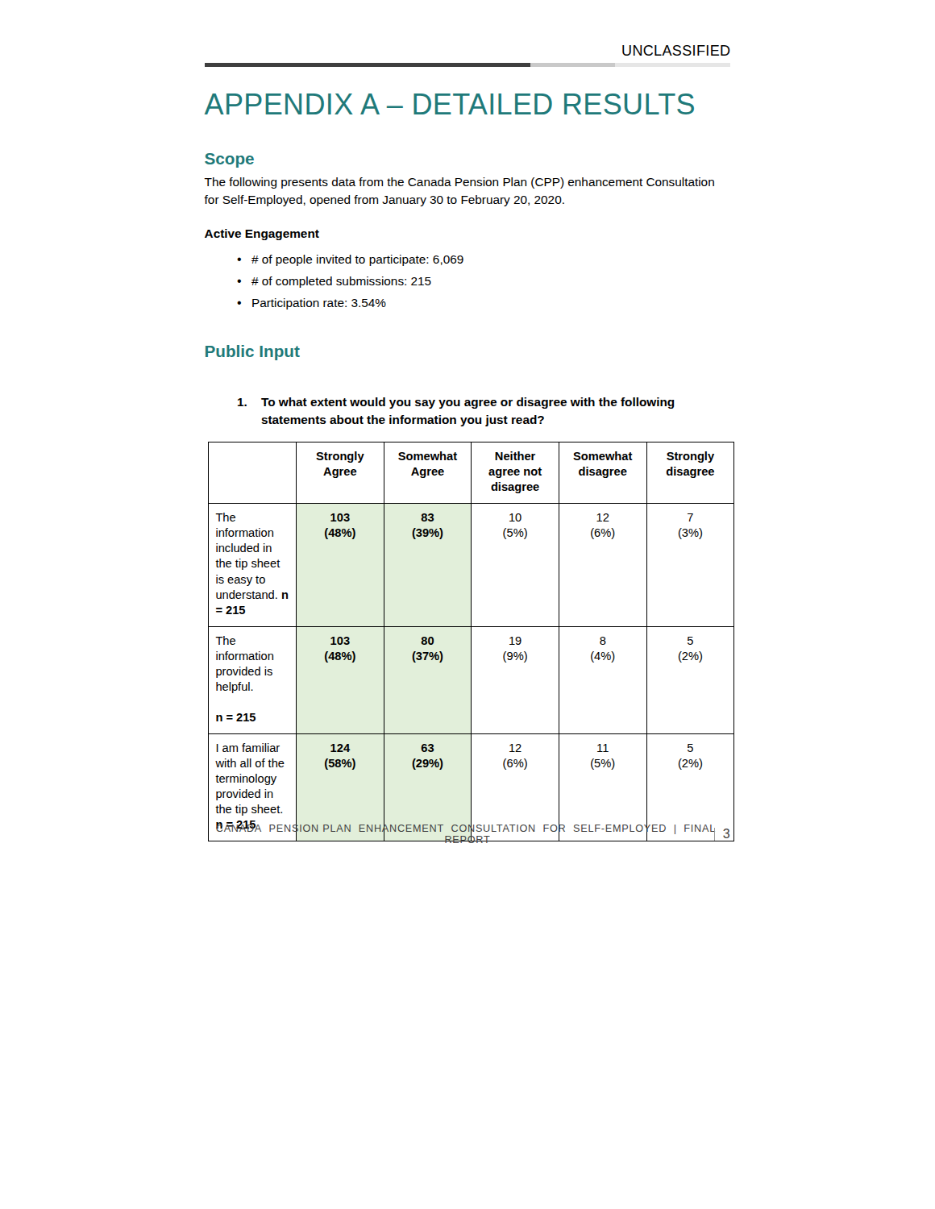UNCLASSIFIED
APPENDIX A – DETAILED RESULTS
Scope
The following presents data from the Canada Pension Plan (CPP) enhancement Consultation for Self-Employed, opened from January 30 to February 20, 2020.
Active Engagement
# of people invited to participate: 6,069
# of completed submissions: 215
Participation rate: 3.54%
Public Input
1. To what extent would you say you agree or disagree with the following statements about the information you just read?
| | Strongly Agree | Somewhat Agree | Neither agree not disagree | Somewhat disagree | Strongly disagree |
| --- | --- | --- | --- | --- | --- |
| The information included in the tip sheet is easy to understand. n = 215 | 103 (48%) | 83 (39%) | 10 (5%) | 12 (6%) | 7 (3%) |
| The information provided is helpful. n = 215 | 103 (48%) | 80 (37%) | 19 (9%) | 8 (4%) | 5 (2%) |
| I am familiar with all of the terminology provided in the tip sheet. n = 215 | 124 (58%) | 63 (29%) | 12 (6%) | 11 (5%) | 5 (2%) |
CANADA PENSION PLAN ENHANCEMENT CONSULTATION FOR SELF-EMPLOYED | FINAL REPORT
3